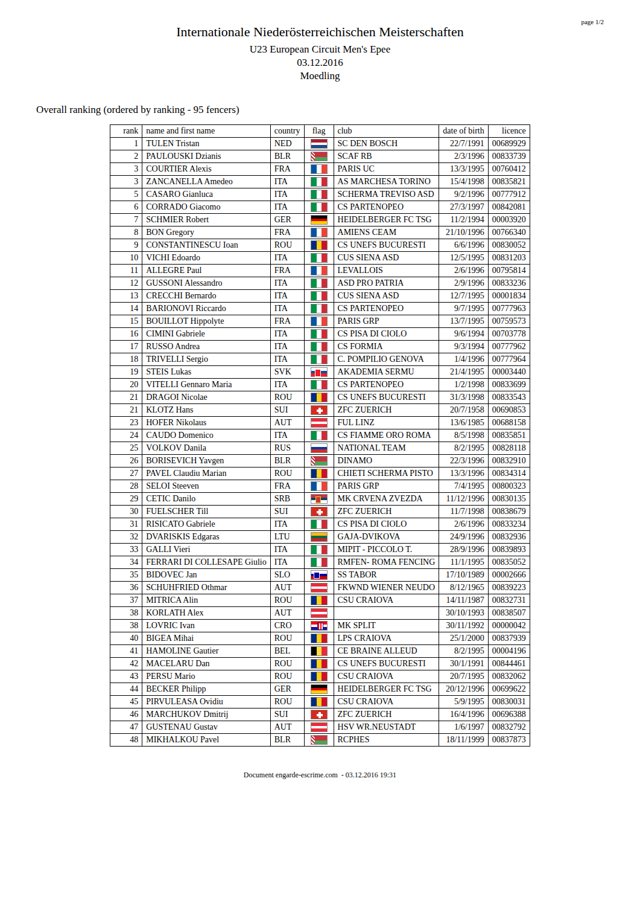page 1/2
Internationale Niederösterreichischen Meisterschaften
U23 European Circuit Men's Epee
03.12.2016
Moedling
Overall ranking (ordered by ranking - 95 fencers)
| rank | name and first name | country | flag | club | date of birth | licence |
| --- | --- | --- | --- | --- | --- | --- |
| 1 | TULEN Tristan | NED | | SC DEN BOSCH | 22/7/1991 | 00689929 |
| 2 | PAULOUSKI Dzianis | BLR | | SCAF RB | 2/3/1996 | 00833739 |
| 3 | COURTIER Alexis | FRA | | PARIS UC | 13/3/1995 | 00760412 |
| 3 | ZANCANELLA Amedeo | ITA | | AS MARCHESA TORINO | 15/4/1998 | 00835821 |
| 5 | CASARO Gianluca | ITA | | SCHERMA TREVISO ASD | 9/2/1996 | 00777912 |
| 6 | CORRADO Giacomo | ITA | | CS PARTENOPEO | 27/3/1997 | 00842081 |
| 7 | SCHMIER Robert | GER | | HEIDELBERGER FC TSG | 11/2/1994 | 00003920 |
| 8 | BON Gregory | FRA | | AMIENS CEAM | 21/10/1996 | 00766340 |
| 9 | CONSTANTINESCU Ioan | ROU | | CS UNEFS BUCURESTI | 6/6/1996 | 00830052 |
| 10 | VICHI Edoardo | ITA | | CUS SIENA ASD | 12/5/1995 | 00831203 |
| 11 | ALLEGRE Paul | FRA | | LEVALLOIS | 2/6/1996 | 00795814 |
| 12 | GUSSONI Alessandro | ITA | | ASD PRO PATRIA | 2/9/1996 | 00833236 |
| 13 | CRECCHI Bernardo | ITA | | CUS SIENA ASD | 12/7/1995 | 00001834 |
| 14 | BARIONOVI Riccardo | ITA | | CS PARTENOPEO | 9/7/1995 | 00777963 |
| 15 | BOUILLOT Hippolyte | FRA | | PARIS GRP | 13/7/1995 | 00759573 |
| 16 | CIMINI Gabriele | ITA | | CS PISA DI CIOLO | 9/6/1994 | 00703778 |
| 17 | RUSSO Andrea | ITA | | CS FORMIA | 9/3/1994 | 00777962 |
| 18 | TRIVELLI Sergio | ITA | | C. POMPILIO GENOVA | 1/4/1996 | 00777964 |
| 19 | STEIS Lukas | SVK | | AKADEMIA SERMU | 21/4/1995 | 00003440 |
| 20 | VITELLI Gennaro Maria | ITA | | CS PARTENOPEO | 1/2/1998 | 00833699 |
| 21 | DRAGOI Nicolae | ROU | | CS UNEFS BUCURESTI | 31/3/1998 | 00833543 |
| 21 | KLOTZ Hans | SUI | | ZFC ZUERICH | 20/7/1958 | 00690853 |
| 23 | HOFER Nikolaus | AUT | | FUL LINZ | 13/6/1985 | 00688158 |
| 24 | CAUDO Domenico | ITA | | CS FIAMME ORO ROMA | 8/5/1998 | 00835851 |
| 25 | VOLKOV Danila | RUS | | NATIONAL TEAM | 8/2/1995 | 00828118 |
| 26 | BORISEVICH Yavgen | BLR | | DINAMO | 22/3/1996 | 00832910 |
| 27 | PAVEL Claudiu Marian | ROU | | CHIETI SCHERMA PISTO | 13/3/1996 | 00834314 |
| 28 | SELOI Steeven | FRA | | PARIS GRP | 7/4/1995 | 00800323 |
| 29 | CETIC Danilo | SRB | | MK CRVENA ZVEZDA | 11/12/1996 | 00830135 |
| 30 | FUELSCHER Till | SUI | | ZFC ZUERICH | 11/7/1998 | 00838679 |
| 31 | RISICATO Gabriele | ITA | | CS PISA DI CIOLO | 2/6/1996 | 00833234 |
| 32 | DVARISKIS Edgaras | LTU | | GAJA-DVIKOVA | 24/9/1996 | 00832936 |
| 33 | GALLI Vieri | ITA | | MIPIT - PICCOLO T. | 28/9/1996 | 00839893 |
| 34 | FERRARI DI COLLESAPE Giulio | ITA | | RMFEN- ROMA FENCING | 11/1/1995 | 00835052 |
| 35 | BIDOVEC Jan | SLO | | SS TABOR | 17/10/1989 | 00002666 |
| 36 | SCHUHFRIED Othmar | AUT | | FKWND WIENER NEUDO | 8/12/1965 | 00839223 |
| 37 | MITRICA Alin | ROU | | CSU CRAIOVA | 14/11/1987 | 00832731 |
| 38 | KORLATH Alex | AUT | | | 30/10/1993 | 00838507 |
| 38 | LOVRIC Ivan | CRO | | MK SPLIT | 30/11/1992 | 00000042 |
| 40 | BIGEA Mihai | ROU | | LPS CRAIOVA | 25/1/2000 | 00837939 |
| 41 | HAMOLINE Gautier | BEL | | CE BRAINE ALLEUD | 8/2/1995 | 00004196 |
| 42 | MACELARU Dan | ROU | | CS UNEFS BUCURESTI | 30/1/1991 | 00844461 |
| 43 | PERSU Mario | ROU | | CSU CRAIOVA | 20/7/1995 | 00832062 |
| 44 | BECKER Philipp | GER | | HEIDELBERGER FC TSG | 20/12/1996 | 00699622 |
| 45 | PIRVULEASA Ovidiu | ROU | | CSU CRAIOVA | 5/9/1995 | 00830031 |
| 46 | MARCHUKOV Dmitrij | SUI | | ZFC ZUERICH | 16/4/1996 | 00696388 |
| 47 | GUSTENAU Gustav | AUT | | HSV WR.NEUSTADT | 1/6/1997 | 00832792 |
| 48 | MIKHALKOU Pavel | BLR | | RCPHES | 18/11/1999 | 00837873 |
Document engarde-escrime.com - 03.12.2016 19:31